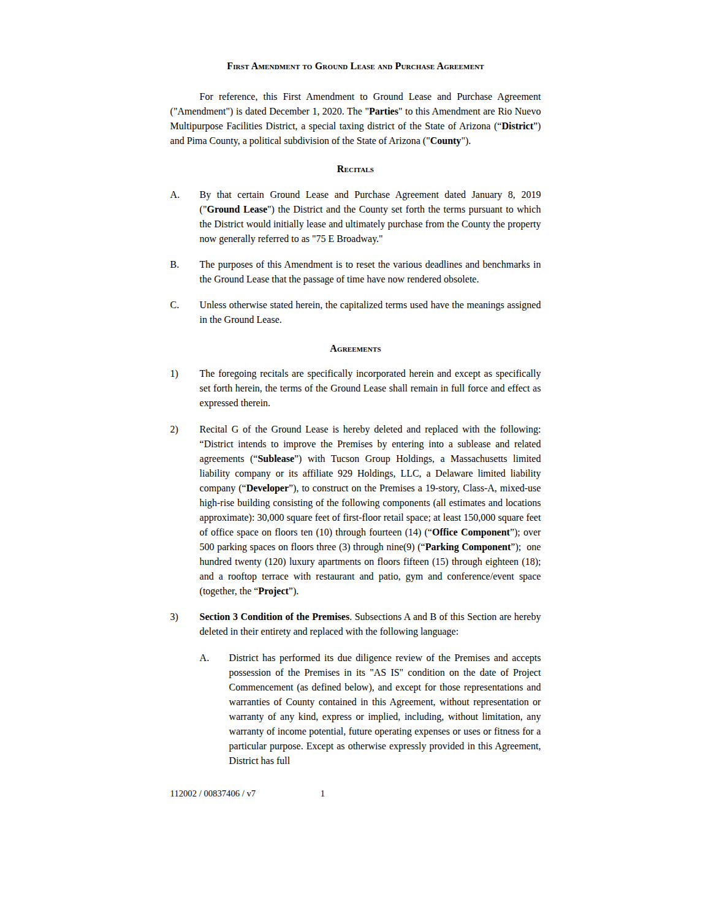First Amendment to Ground Lease and Purchase Agreement
For reference, this First Amendment to Ground Lease and Purchase Agreement ("Amendment") is dated December 1, 2020. The "Parties" to this Amendment are Rio Nuevo Multipurpose Facilities District, a special taxing district of the State of Arizona (“District”) and Pima County, a political subdivision of the State of Arizona ("County").
Recitals
A.
By that certain Ground Lease and Purchase Agreement dated January 8, 2019 ("Ground Lease") the District and the County set forth the terms pursuant to which the District would initially lease and ultimately purchase from the County the property now generally referred to as "75 E Broadway."
B.
The purposes of this Amendment is to reset the various deadlines and benchmarks in the Ground Lease that the passage of time have now rendered obsolete.
C.
Unless otherwise stated herein, the capitalized terms used have the meanings assigned in the Ground Lease.
Agreements
1)
The foregoing recitals are specifically incorporated herein and except as specifically set forth herein, the terms of the Ground Lease shall remain in full force and effect as expressed therein.
2)
Recital G of the Ground Lease is hereby deleted and replaced with the following: “District intends to improve the Premises by entering into a sublease and related agreements (“Sublease”) with Tucson Group Holdings, a Massachusetts limited liability company or its affiliate 929 Holdings, LLC, a Delaware limited liability company (“Developer”), to construct on the Premises a 19-story, Class-A, mixed-use high-rise building consisting of the following components (all estimates and locations approximate): 30,000 square feet of first-floor retail space; at least 150,000 square feet of office space on floors ten (10) through fourteen (14) (“Office Component”); over 500 parking spaces on floors three (3) through nine(9) (“Parking Component”); one hundred twenty (120) luxury apartments on floors fifteen (15) through eighteen (18); and a rooftop terrace with restaurant and patio, gym and conference/event space (together, the “Project”).
3)
Section 3 Condition of the Premises. Subsections A and B of this Section are hereby deleted in their entirety and replaced with the following language:
A.
District has performed its due diligence review of the Premises and accepts possession of the Premises in its "AS IS" condition on the date of Project Commencement (as defined below), and except for those representations and warranties of County contained in this Agreement, without representation or warranty of any kind, express or implied, including, without limitation, any warranty of income potential, future operating expenses or uses or fitness for a particular purpose. Except as otherwise expressly provided in this Agreement, District has full
112002 / 00837406 / v7
1